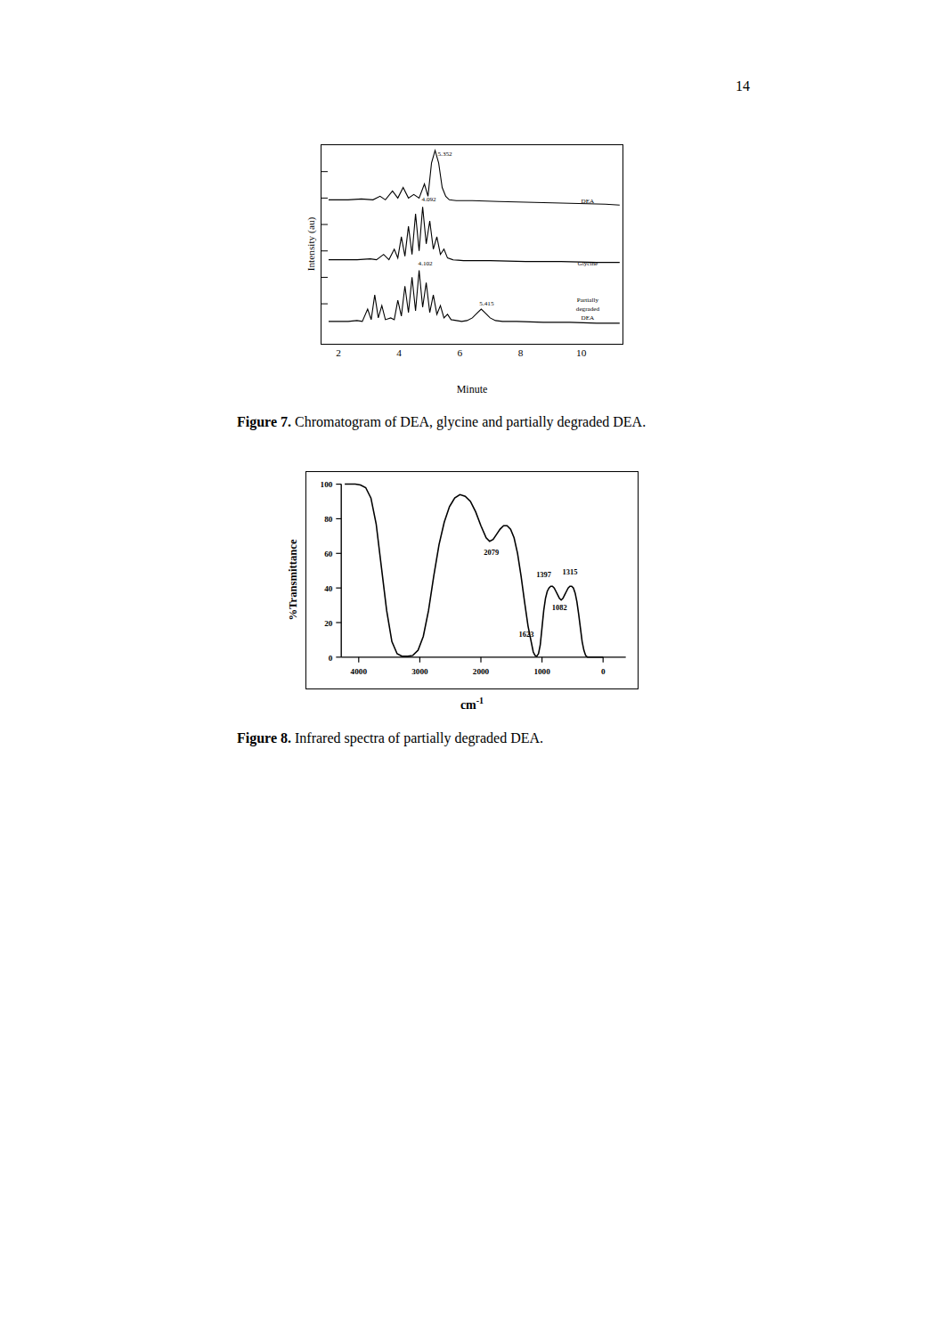14
Intensity (au) 5.352 DEA 4.092 Glycine 4.102 5.415 Partially degraded DEA
2 4 6 8 10
Minute
Figure 7. Chromatogram of DEA, glycine and partially degraded DEA.
%Transmittance 100 80 60 40 20 0 4000 3000 2000 1000 0 2079 1623 1397 1315 1082
cm-1
Figure 8. Infrared spectra of partially degraded DEA.